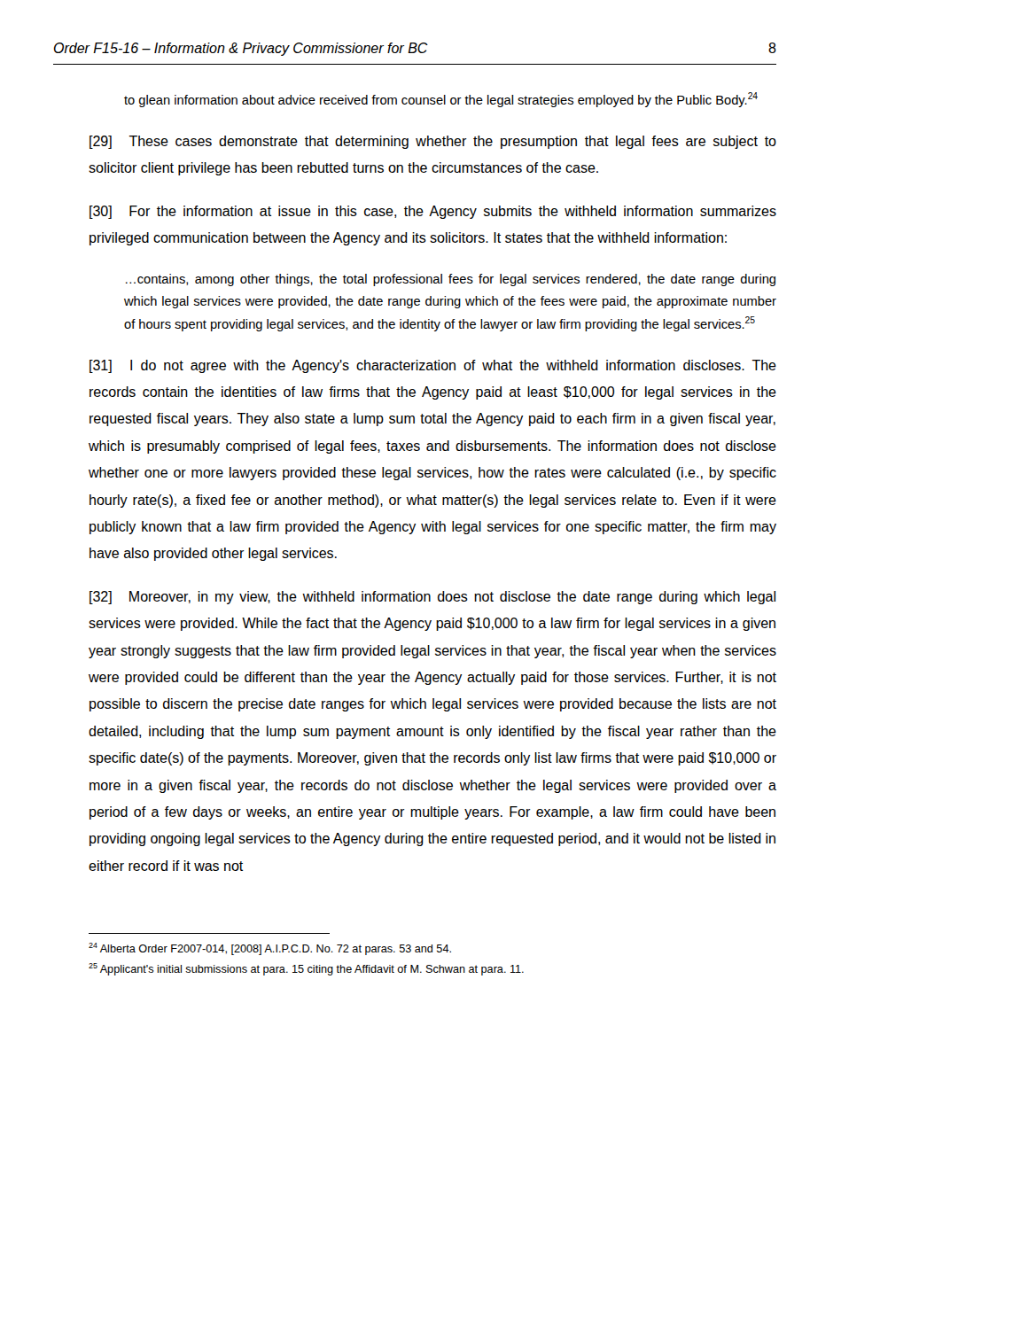Order F15-16 – Information & Privacy Commissioner for BC 8
to glean information about advice received from counsel or the legal strategies employed by the Public Body.24
[29] These cases demonstrate that determining whether the presumption that legal fees are subject to solicitor client privilege has been rebutted turns on the circumstances of the case.
[30] For the information at issue in this case, the Agency submits the withheld information summarizes privileged communication between the Agency and its solicitors. It states that the withheld information:
…contains, among other things, the total professional fees for legal services rendered, the date range during which legal services were provided, the date range during which of the fees were paid, the approximate number of hours spent providing legal services, and the identity of the lawyer or law firm providing the legal services.25
[31] I do not agree with the Agency's characterization of what the withheld information discloses. The records contain the identities of law firms that the Agency paid at least $10,000 for legal services in the requested fiscal years. They also state a lump sum total the Agency paid to each firm in a given fiscal year, which is presumably comprised of legal fees, taxes and disbursements. The information does not disclose whether one or more lawyers provided these legal services, how the rates were calculated (i.e., by specific hourly rate(s), a fixed fee or another method), or what matter(s) the legal services relate to. Even if it were publicly known that a law firm provided the Agency with legal services for one specific matter, the firm may have also provided other legal services.
[32] Moreover, in my view, the withheld information does not disclose the date range during which legal services were provided. While the fact that the Agency paid $10,000 to a law firm for legal services in a given year strongly suggests that the law firm provided legal services in that year, the fiscal year when the services were provided could be different than the year the Agency actually paid for those services. Further, it is not possible to discern the precise date ranges for which legal services were provided because the lists are not detailed, including that the lump sum payment amount is only identified by the fiscal year rather than the specific date(s) of the payments. Moreover, given that the records only list law firms that were paid $10,000 or more in a given fiscal year, the records do not disclose whether the legal services were provided over a period of a few days or weeks, an entire year or multiple years. For example, a law firm could have been providing ongoing legal services to the Agency during the entire requested period, and it would not be listed in either record if it was not
24 Alberta Order F2007-014, [2008] A.I.P.C.D. No. 72 at paras. 53 and 54.
25 Applicant's initial submissions at para. 15 citing the Affidavit of M. Schwan at para. 11.